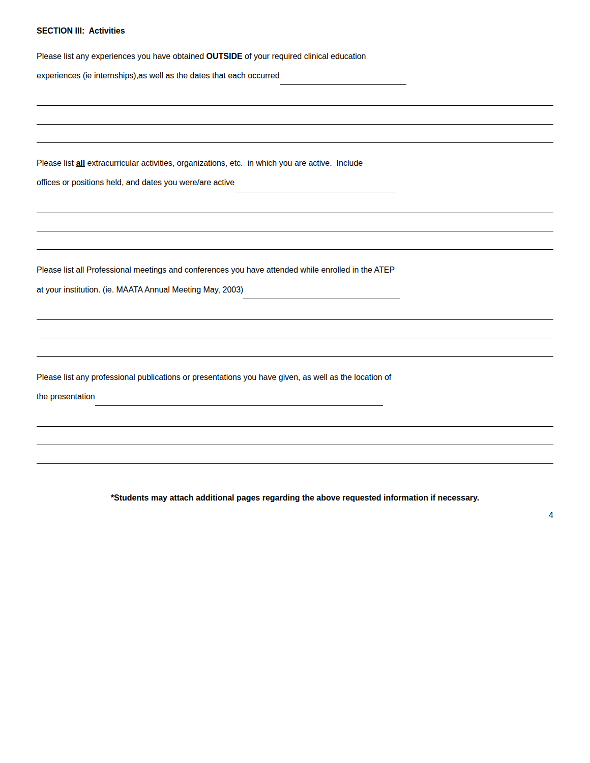SECTION III: Activities
Please list any experiences you have obtained OUTSIDE of your required clinical education
experiences (ie internships),as well as the dates that each occurred
Please list all extracurricular activities, organizations, etc. in which you are active. Include
offices or positions held, and dates you were/are active
Please list all Professional meetings and conferences you have attended while enrolled in the ATEP
at your institution. (ie. MAATA Annual Meeting May, 2003)
Please list any professional publications or presentations you have given, as well as the location of
the presentation
*Students may attach additional pages regarding the above requested information if necessary.
4